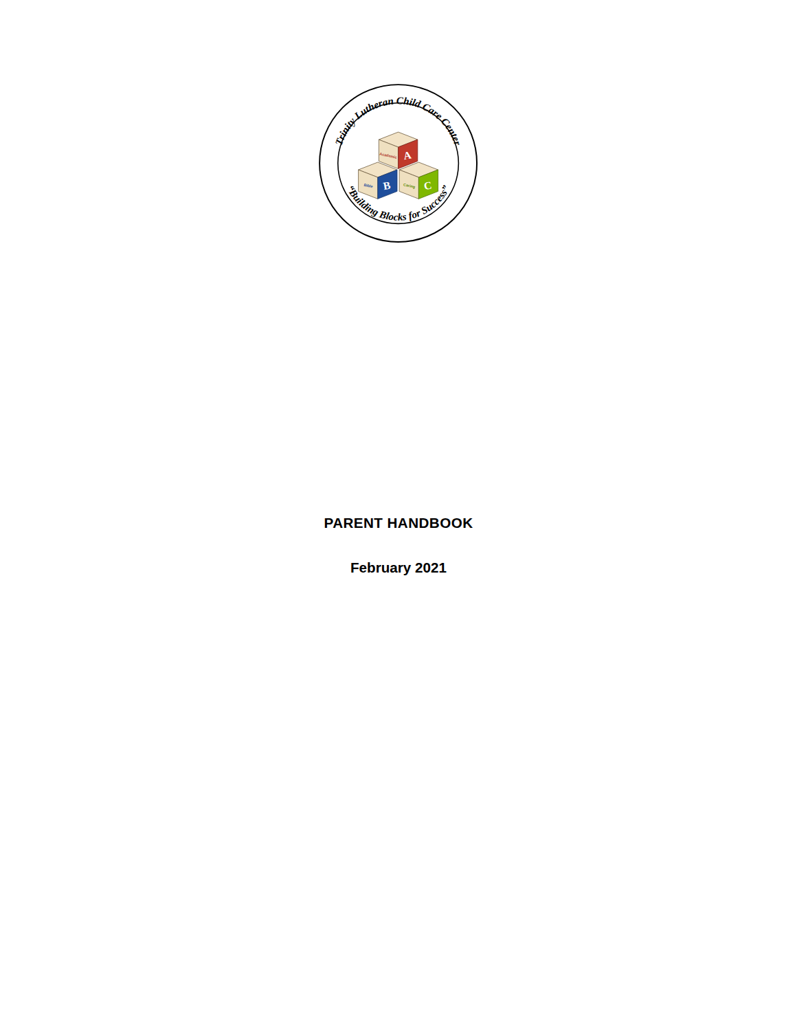Trinity Lutheran Child Care Center “Building Blocks for Success” A Academic B Bible C Caring
PARENT HANDBOOK
February 2021